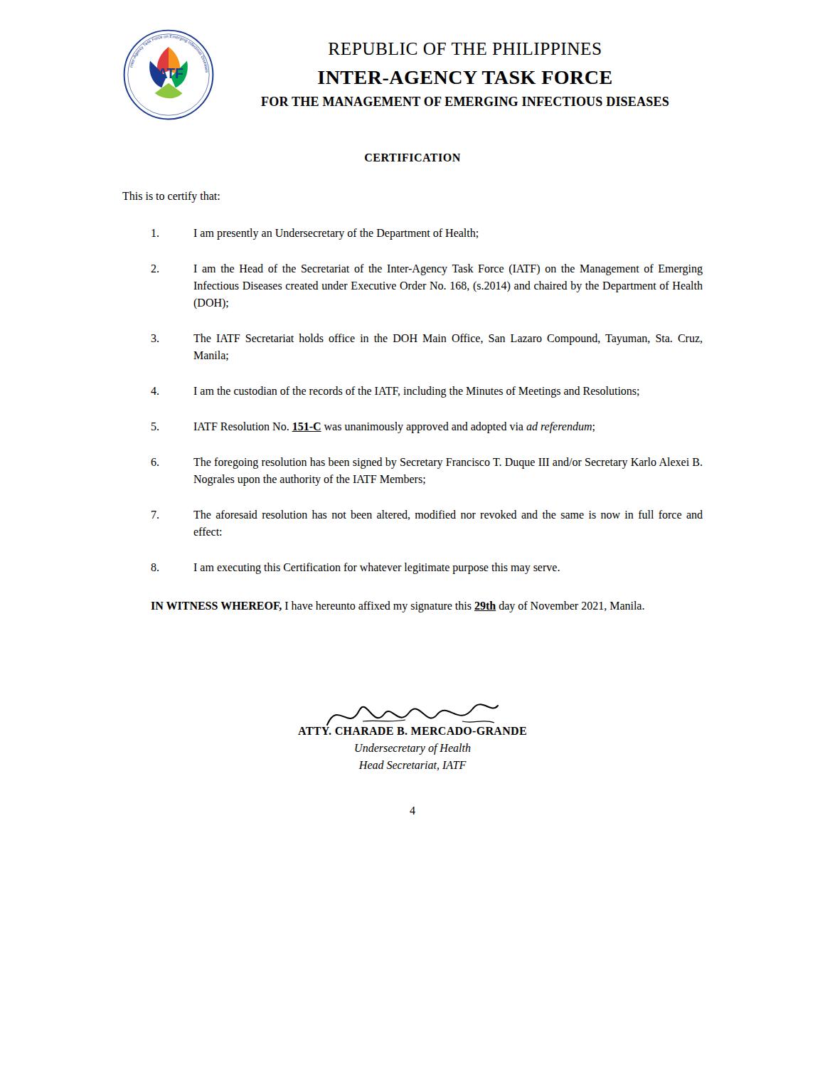IATF Inter-Agency Task Force on Emerging Infectious Diseases
REPUBLIC OF THE PHILIPPINES
INTER-AGENCY TASK FORCE
FOR THE MANAGEMENT OF EMERGING INFECTIOUS DISEASES
CERTIFICATION
This is to certify that:
I am presently an Undersecretary of the Department of Health;
I am the Head of the Secretariat of the Inter-Agency Task Force (IATF) on the Management of Emerging Infectious Diseases created under Executive Order No. 168, (s.2014) and chaired by the Department of Health (DOH);
The IATF Secretariat holds office in the DOH Main Office, San Lazaro Compound, Tayuman, Sta. Cruz, Manila;
I am the custodian of the records of the IATF, including the Minutes of Meetings and Resolutions;
IATF Resolution No. 151-C was unanimously approved and adopted via ad referendum;
The foregoing resolution has been signed by Secretary Francisco T. Duque III and/or Secretary Karlo Alexei B. Nograles upon the authority of the IATF Members;
The aforesaid resolution has not been altered, modified nor revoked and the same is now in full force and effect:
I am executing this Certification for whatever legitimate purpose this may serve.
IN WITNESS WHEREOF, I have hereunto affixed my signature this 29th day of November 2021, Manila.
ATTY. CHARADE B. MERCADO-GRANDE
Undersecretary of Health
Head Secretariat, IATF
4